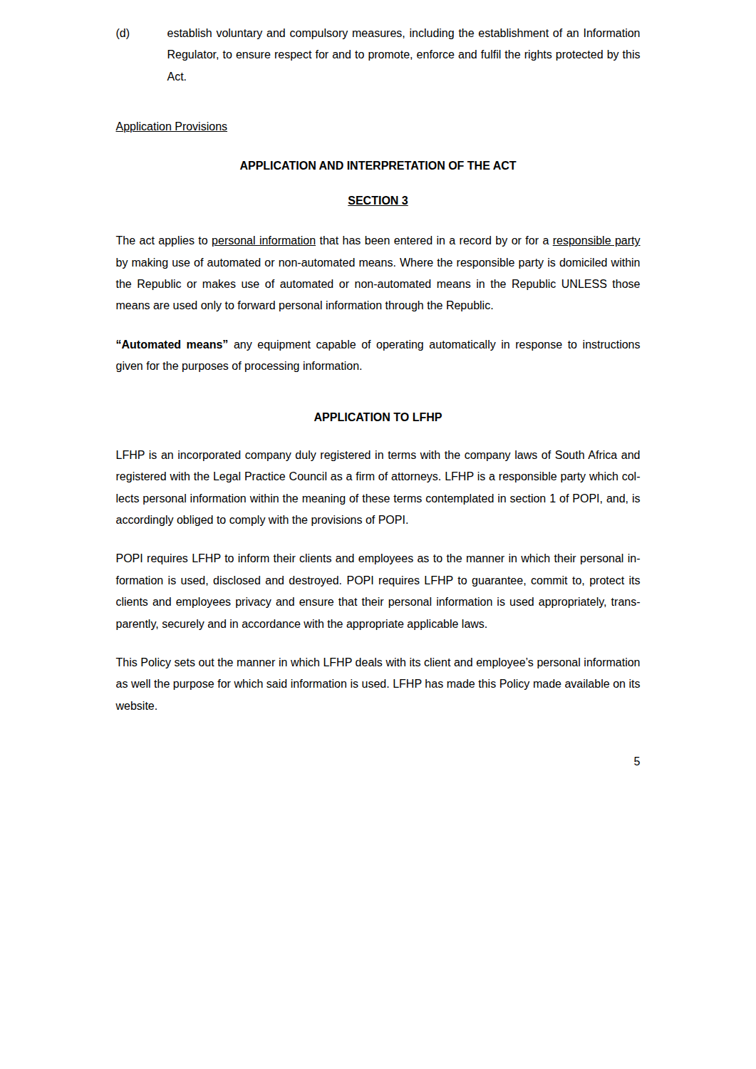(d) establish voluntary and compulsory measures, including the establishment of an Information Regulator, to ensure respect for and to promote, enforce and fulfil the rights protected by this Act.
Application Provisions
APPLICATION AND INTERPRETATION OF THE ACT
SECTION 3
The act applies to personal information that has been entered in a record by or for a responsible party by making use of automated or non-automated means. Where the responsible party is domiciled within the Republic or makes use of automated or non-automated means in the Republic UNLESS those means are used only to forward personal information through the Republic.
“Automated means” any equipment capable of operating automatically in response to instructions given for the purposes of processing information.
APPLICATION TO LFHP
LFHP is an incorporated company duly registered in terms with the company laws of South Africa and registered with the Legal Practice Council as a firm of attorneys. LFHP is a responsible party which collects personal information within the meaning of these terms contemplated in section 1 of POPI, and, is accordingly obliged to comply with the provisions of POPI.
POPI requires LFHP to inform their clients and employees as to the manner in which their personal information is used, disclosed and destroyed. POPI requires LFHP to guarantee, commit to, protect its clients and employees privacy and ensure that their personal information is used appropriately, transparently, securely and in accordance with the appropriate applicable laws.
This Policy sets out the manner in which LFHP deals with its client and employee’s personal information as well the purpose for which said information is used. LFHP has made this Policy made available on its website.
5